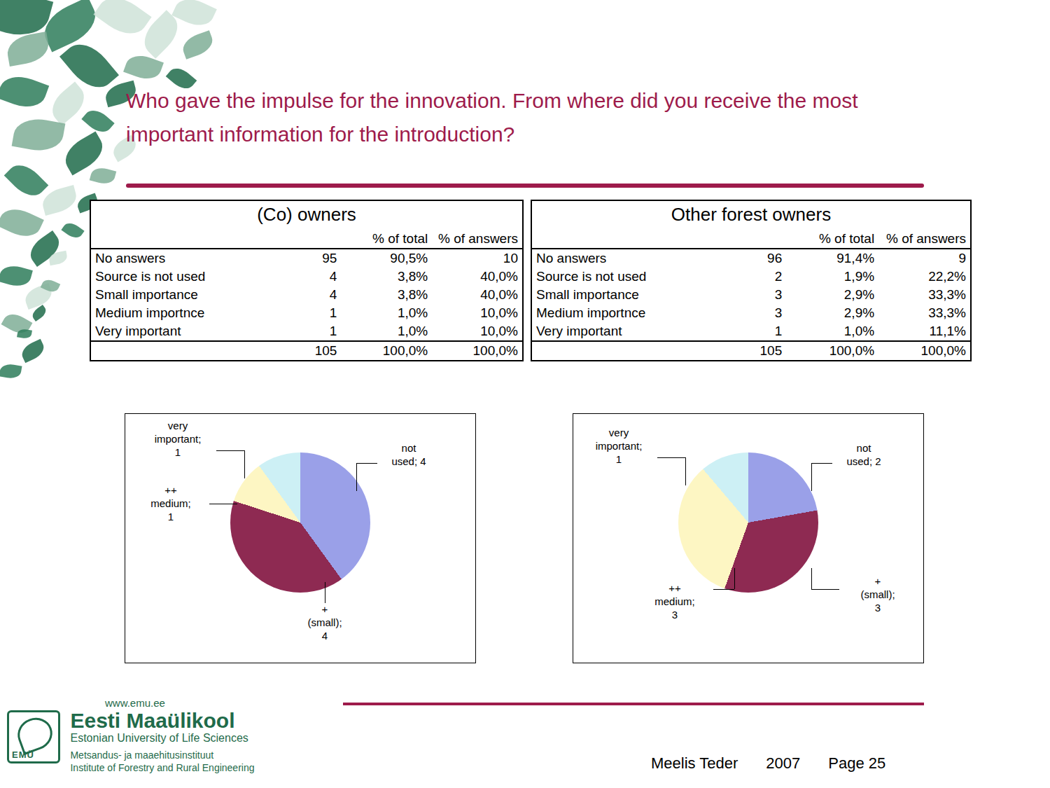Who gave the impulse for the innovation. From where did you receive the most important information for the introduction?
(Co) owners
| | | % of total | % of answers |
| --- | --- | --- | --- |
| No answers | 95 | 90,5% | 10 |
| Source is not used | 4 | 3,8% | 40,0% |
| Small importance | 4 | 3,8% | 40,0% |
| Medium importnce | 1 | 1,0% | 10,0% |
| Very important | 1 | 1,0% | 10,0% |
| | 105 | 100,0% | 100,0% |
Other forest owners
| | | % of total | % of answers |
| --- | --- | --- | --- |
| No answers | 96 | 91,4% | 9 |
| Source is not used | 2 | 1,9% | 22,2% |
| Small importance | 3 | 2,9% | 33,3% |
| Medium importnce | 3 | 2,9% | 33,3% |
| Very important | 1 | 1,0% | 11,1% |
| | 105 | 100,0% | 100,0% |
very
important;
1
++
medium;
1
not
used; 4
+
(small);
4
very
important;
1
++
medium;
3
not
used; 2
+
(small);
3
www.emu.ee
EMÜ
Eesti Maaülikool
Estonian University of Life Sciences
Metsandus- ja maaehitusinstituut
Institute of Forestry and Rural Engineering
Meelis Teder 2007 Page 25